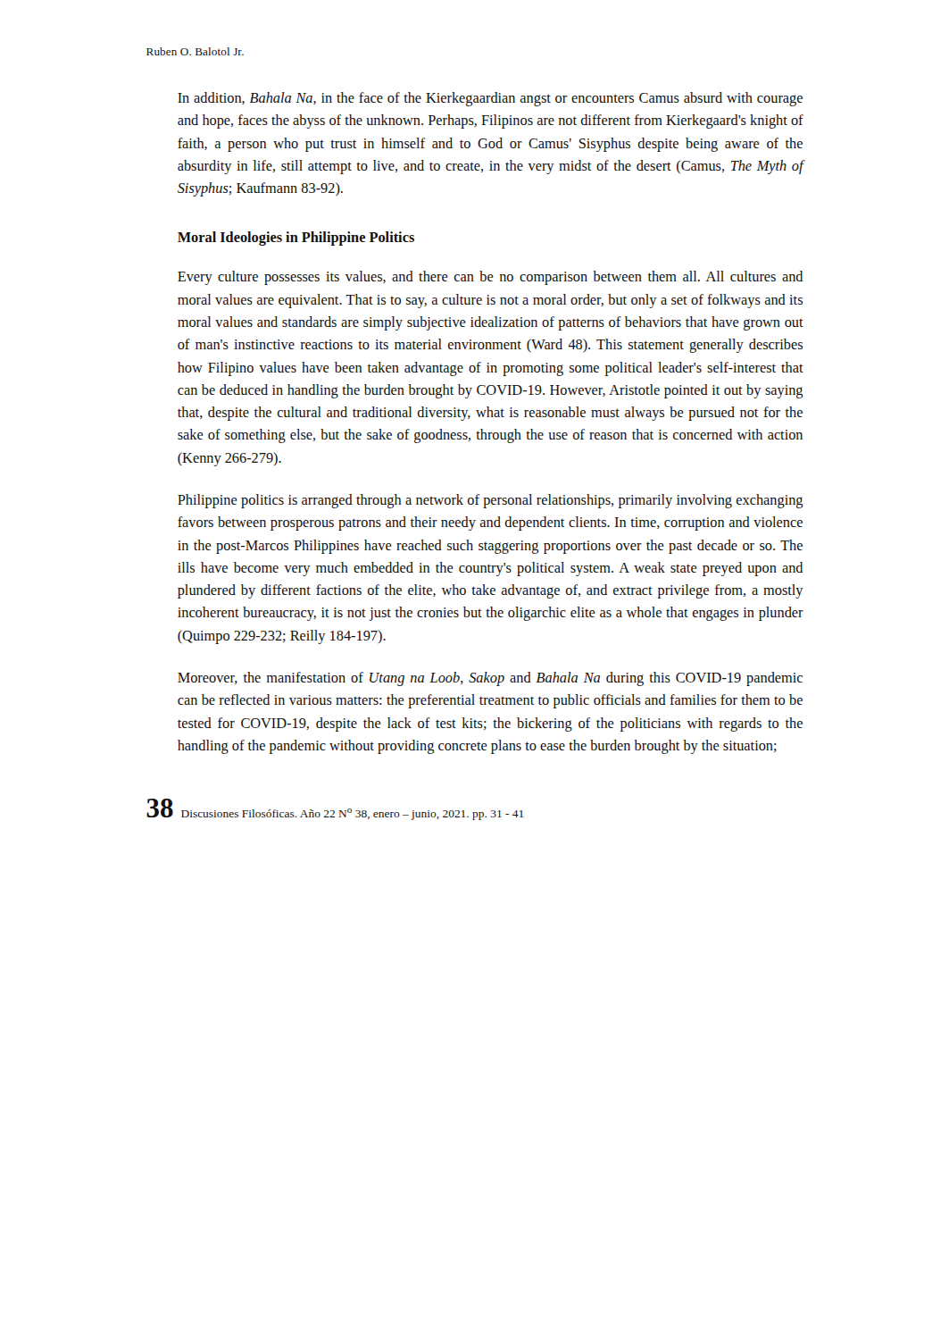Ruben O. Balotol Jr.
In addition, Bahala Na, in the face of the Kierkegaardian angst or encounters Camus absurd with courage and hope, faces the abyss of the unknown. Perhaps, Filipinos are not different from Kierkegaard's knight of faith, a person who put trust in himself and to God or Camus' Sisyphus despite being aware of the absurdity in life, still attempt to live, and to create, in the very midst of the desert (Camus, The Myth of Sisyphus; Kaufmann 83-92).
Moral Ideologies in Philippine Politics
Every culture possesses its values, and there can be no comparison between them all. All cultures and moral values are equivalent. That is to say, a culture is not a moral order, but only a set of folkways and its moral values and standards are simply subjective idealization of patterns of behaviors that have grown out of man's instinctive reactions to its material environment (Ward 48). This statement generally describes how Filipino values have been taken advantage of in promoting some political leader's self-interest that can be deduced in handling the burden brought by COVID-19. However, Aristotle pointed it out by saying that, despite the cultural and traditional diversity, what is reasonable must always be pursued not for the sake of something else, but the sake of goodness, through the use of reason that is concerned with action (Kenny 266-279).
Philippine politics is arranged through a network of personal relationships, primarily involving exchanging favors between prosperous patrons and their needy and dependent clients. In time, corruption and violence in the post-Marcos Philippines have reached such staggering proportions over the past decade or so. The ills have become very much embedded in the country's political system. A weak state preyed upon and plundered by different factions of the elite, who take advantage of, and extract privilege from, a mostly incoherent bureaucracy, it is not just the cronies but the oligarchic elite as a whole that engages in plunder (Quimpo 229-232; Reilly 184-197).
Moreover, the manifestation of Utang na Loob, Sakop and Bahala Na during this COVID-19 pandemic can be reflected in various matters: the preferential treatment to public officials and families for them to be tested for COVID-19, despite the lack of test kits; the bickering of the politicians with regards to the handling of the pandemic without providing concrete plans to ease the burden brought by the situation;
38 Discusiones Filosóficas. Año 22 No 38, enero – junio, 2021. pp. 31 - 41